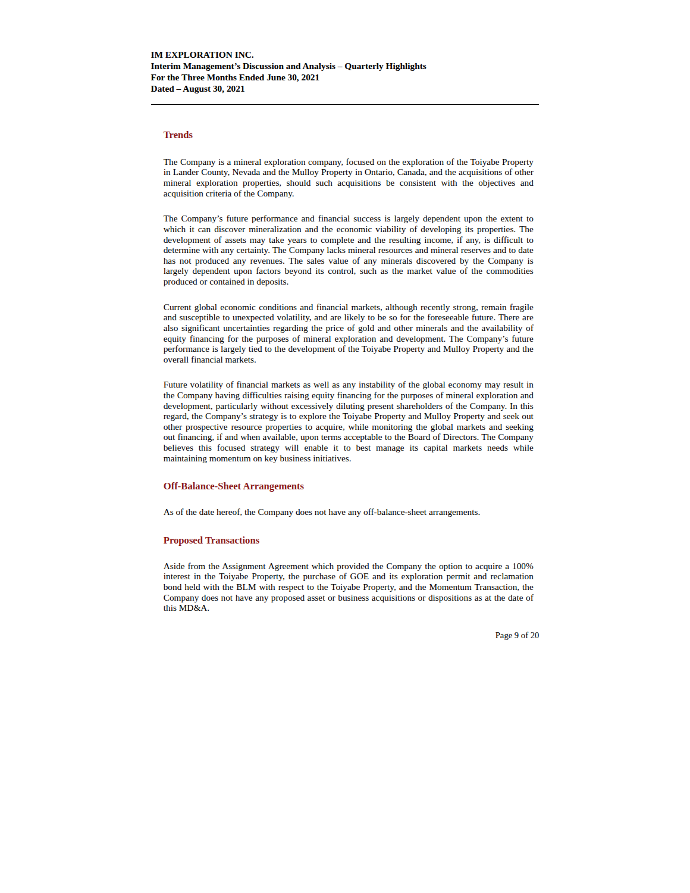IM EXPLORATION INC.
Interim Management’s Discussion and Analysis – Quarterly Highlights
For the Three Months Ended June 30, 2021
Dated – August 30, 2021
Trends
The Company is a mineral exploration company, focused on the exploration of the Toiyabe Property in Lander County, Nevada and the Mulloy Property in Ontario, Canada, and the acquisitions of other mineral exploration properties, should such acquisitions be consistent with the objectives and acquisition criteria of the Company.
The Company’s future performance and financial success is largely dependent upon the extent to which it can discover mineralization and the economic viability of developing its properties. The development of assets may take years to complete and the resulting income, if any, is difficult to determine with any certainty. The Company lacks mineral resources and mineral reserves and to date has not produced any revenues. The sales value of any minerals discovered by the Company is largely dependent upon factors beyond its control, such as the market value of the commodities produced or contained in deposits.
Current global economic conditions and financial markets, although recently strong, remain fragile and susceptible to unexpected volatility, and are likely to be so for the foreseeable future. There are also significant uncertainties regarding the price of gold and other minerals and the availability of equity financing for the purposes of mineral exploration and development. The Company’s future performance is largely tied to the development of the Toiyabe Property and Mulloy Property and the overall financial markets.
Future volatility of financial markets as well as any instability of the global economy may result in the Company having difficulties raising equity financing for the purposes of mineral exploration and development, particularly without excessively diluting present shareholders of the Company. In this regard, the Company’s strategy is to explore the Toiyabe Property and Mulloy Property and seek out other prospective resource properties to acquire, while monitoring the global markets and seeking out financing, if and when available, upon terms acceptable to the Board of Directors. The Company believes this focused strategy will enable it to best manage its capital markets needs while maintaining momentum on key business initiatives.
Off-Balance-Sheet Arrangements
As of the date hereof, the Company does not have any off-balance-sheet arrangements.
Proposed Transactions
Aside from the Assignment Agreement which provided the Company the option to acquire a 100% interest in the Toiyabe Property, the purchase of GOE and its exploration permit and reclamation bond held with the BLM with respect to the Toiyabe Property, and the Momentum Transaction, the Company does not have any proposed asset or business acquisitions or dispositions as at the date of this MD&A.
Page 9 of 20